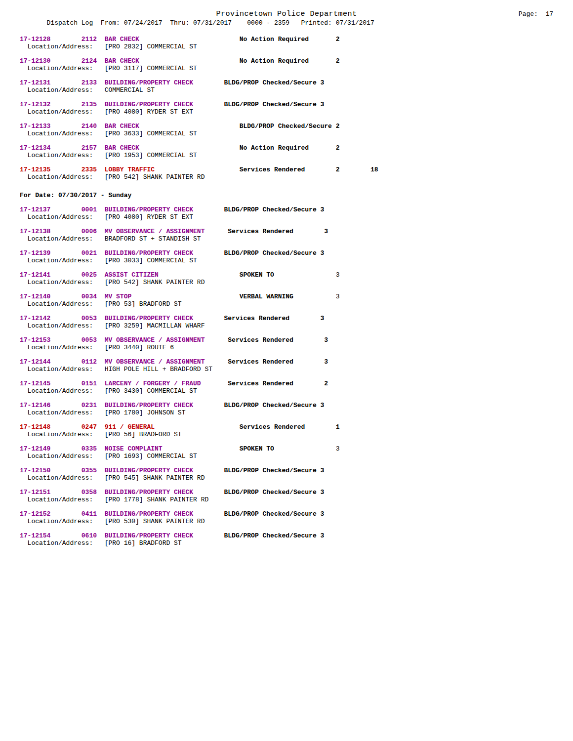Provincetown Police Department Page: 17
Dispatch Log From: 07/24/2017 Thru: 07/31/2017 0000 - 2359 Printed: 07/31/2017
17-12128 2112 BAR CHECK No Action Required 2
Location/Address: [PRO 2832] COMMERCIAL ST
17-12130 2124 BAR CHECK No Action Required 2
Location/Address: [PRO 3117] COMMERCIAL ST
17-12131 2133 BUILDING/PROPERTY CHECK BLDG/PROP Checked/Secure 3
Location/Address: COMMERCIAL ST
17-12132 2135 BUILDING/PROPERTY CHECK BLDG/PROP Checked/Secure 3
Location/Address: [PRO 4080] RYDER ST EXT
17-12133 2140 BAR CHECK BLDG/PROP Checked/Secure 2
Location/Address: [PRO 3633] COMMERCIAL ST
17-12134 2157 BAR CHECK No Action Required 2
Location/Address: [PRO 1953] COMMERCIAL ST
17-12135 2335 LOBBY TRAFFIC Services Rendered 2 18
Location/Address: [PRO 542] SHANK PAINTER RD
For Date: 07/30/2017 - Sunday
17-12137 0001 BUILDING/PROPERTY CHECK BLDG/PROP Checked/Secure 3
Location/Address: [PRO 4080] RYDER ST EXT
17-12138 0006 MV OBSERVANCE / ASSIGNMENT Services Rendered 3
Location/Address: BRADFORD ST + STANDISH ST
17-12139 0021 BUILDING/PROPERTY CHECK BLDG/PROP Checked/Secure 3
Location/Address: [PRO 3033] COMMERCIAL ST
17-12141 0025 ASSIST CITIZEN SPOKEN TO 3
Location/Address: [PRO 542] SHANK PAINTER RD
17-12140 0034 MV STOP VERBAL WARNING 3
Location/Address: [PRO 53] BRADFORD ST
17-12142 0053 BUILDING/PROPERTY CHECK Services Rendered 3
Location/Address: [PRO 3259] MACMILLAN WHARF
17-12153 0053 MV OBSERVANCE / ASSIGNMENT Services Rendered 3
Location/Address: [PRO 3440] ROUTE 6
17-12144 0112 MV OBSERVANCE / ASSIGNMENT Services Rendered 3
Location/Address: HIGH POLE HILL + BRADFORD ST
17-12145 0151 LARCENY / FORGERY / FRAUD Services Rendered 2
Location/Address: [PRO 3430] COMMERCIAL ST
17-12146 0231 BUILDING/PROPERTY CHECK BLDG/PROP Checked/Secure 3
Location/Address: [PRO 1780] JOHNSON ST
17-12148 0247 911 / GENERAL Services Rendered 1
Location/Address: [PRO 56] BRADFORD ST
17-12149 0335 NOISE COMPLAINT SPOKEN TO 3
Location/Address: [PRO 1693] COMMERCIAL ST
17-12150 0355 BUILDING/PROPERTY CHECK BLDG/PROP Checked/Secure 3
Location/Address: [PRO 545] SHANK PAINTER RD
17-12151 0358 BUILDING/PROPERTY CHECK BLDG/PROP Checked/Secure 3
Location/Address: [PRO 1778] SHANK PAINTER RD
17-12152 0411 BUILDING/PROPERTY CHECK BLDG/PROP Checked/Secure 3
Location/Address: [PRO 530] SHANK PAINTER RD
17-12154 0610 BUILDING/PROPERTY CHECK BLDG/PROP Checked/Secure 3
Location/Address: [PRO 16] BRADFORD ST